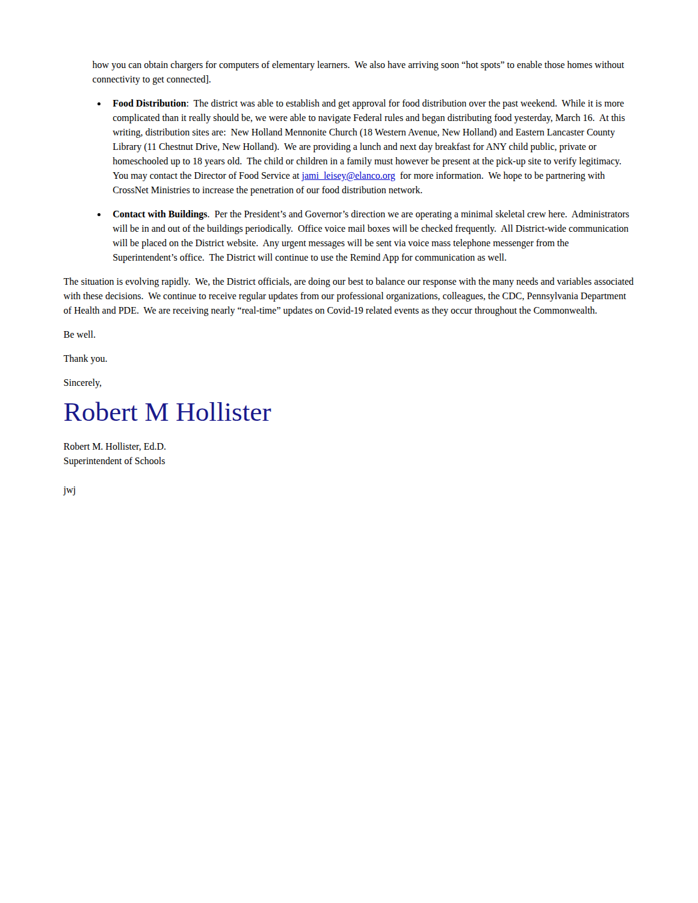how you can obtain chargers for computers of elementary learners. We also have arriving soon “hot spots” to enable those homes without connectivity to get connected].
Food Distribution: The district was able to establish and get approval for food distribution over the past weekend. While it is more complicated than it really should be, we were able to navigate Federal rules and began distributing food yesterday, March 16. At this writing, distribution sites are: New Holland Mennonite Church (18 Western Avenue, New Holland) and Eastern Lancaster County Library (11 Chestnut Drive, New Holland). We are providing a lunch and next day breakfast for ANY child public, private or homeschooled up to 18 years old. The child or children in a family must however be present at the pick-up site to verify legitimacy. You may contact the Director of Food Service at jami_leisey@elanco.org for more information. We hope to be partnering with CrossNet Ministries to increase the penetration of our food distribution network.
Contact with Buildings. Per the President’s and Governor’s direction we are operating a minimal skeletal crew here. Administrators will be in and out of the buildings periodically. Office voice mail boxes will be checked frequently. All District-wide communication will be placed on the District website. Any urgent messages will be sent via voice mass telephone messenger from the Superintendent’s office. The District will continue to use the Remind App for communication as well.
The situation is evolving rapidly. We, the District officials, are doing our best to balance our response with the many needs and variables associated with these decisions. We continue to receive regular updates from our professional organizations, colleagues, the CDC, Pennsylvania Department of Health and PDE. We are receiving nearly “real-time” updates on Covid-19 related events as they occur throughout the Commonwealth.
Be well.
Thank you.
Sincerely,
Robert M Hollister
Robert M. Hollister, Ed.D.
Superintendent of Schools
jwj